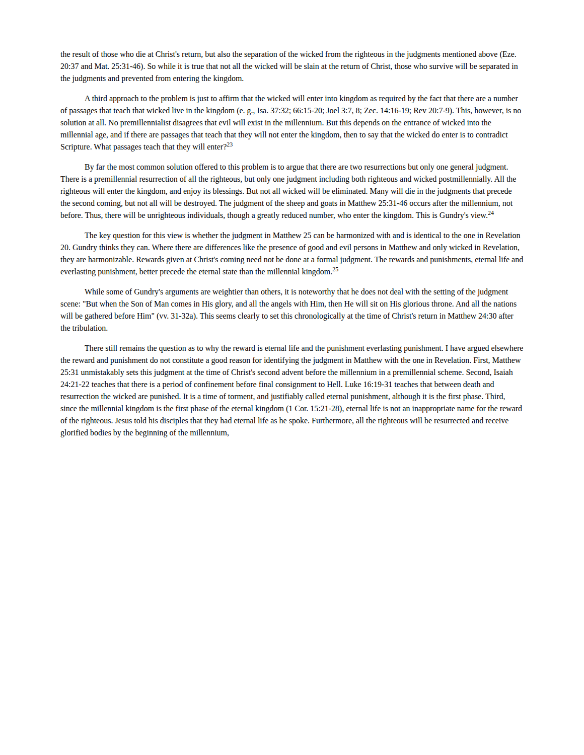the result of those who die at Christ's return, but also the separation of the wicked from the righteous in the judgments mentioned above (Eze. 20:37 and Mat. 25:31-46). So while it is true that not all the wicked will be slain at the return of Christ, those who survive will be separated in the judgments and prevented from entering the kingdom.
A third approach to the problem is just to affirm that the wicked will enter into kingdom as required by the fact that there are a number of passages that teach that wicked live in the kingdom (e. g., Isa. 37:32; 66:15-20; Joel 3:7, 8; Zec. 14:16-19; Rev 20:7-9). This, however, is no solution at all. No premillennialist disagrees that evil will exist in the millennium. But this depends on the entrance of wicked into the millennial age, and if there are passages that teach that they will not enter the kingdom, then to say that the wicked do enter is to contradict Scripture. What passages teach that they will enter?23
By far the most common solution offered to this problem is to argue that there are two resurrections but only one general judgment. There is a premillennial resurrection of all the righteous, but only one judgment including both righteous and wicked postmillennially. All the righteous will enter the kingdom, and enjoy its blessings. But not all wicked will be eliminated. Many will die in the judgments that precede the second coming, but not all will be destroyed. The judgment of the sheep and goats in Matthew 25:31-46 occurs after the millennium, not before. Thus, there will be unrighteous individuals, though a greatly reduced number, who enter the kingdom. This is Gundry's view.24
The key question for this view is whether the judgment in Matthew 25 can be harmonized with and is identical to the one in Revelation 20. Gundry thinks they can. Where there are differences like the presence of good and evil persons in Matthew and only wicked in Revelation, they are harmonizable. Rewards given at Christ's coming need not be done at a formal judgment. The rewards and punishments, eternal life and everlasting punishment, better precede the eternal state than the millennial kingdom.25
While some of Gundry's arguments are weightier than others, it is noteworthy that he does not deal with the setting of the judgment scene: "But when the Son of Man comes in His glory, and all the angels with Him, then He will sit on His glorious throne. And all the nations will be gathered before Him" (vv. 31-32a). This seems clearly to set this chronologically at the time of Christ's return in Matthew 24:30 after the tribulation.
There still remains the question as to why the reward is eternal life and the punishment everlasting punishment. I have argued elsewhere the reward and punishment do not constitute a good reason for identifying the judgment in Matthew with the one in Revelation. First, Matthew 25:31 unmistakably sets this judgment at the time of Christ's second advent before the millennium in a premillennial scheme. Second, Isaiah 24:21-22 teaches that there is a period of confinement before final consignment to Hell. Luke 16:19-31 teaches that between death and resurrection the wicked are punished. It is a time of torment, and justifiably called eternal punishment, although it is the first phase. Third, since the millennial kingdom is the first phase of the eternal kingdom (1 Cor. 15:21-28), eternal life is not an inappropriate name for the reward of the righteous. Jesus told his disciples that they had eternal life as he spoke. Furthermore, all the righteous will be resurrected and receive glorified bodies by the beginning of the millennium,